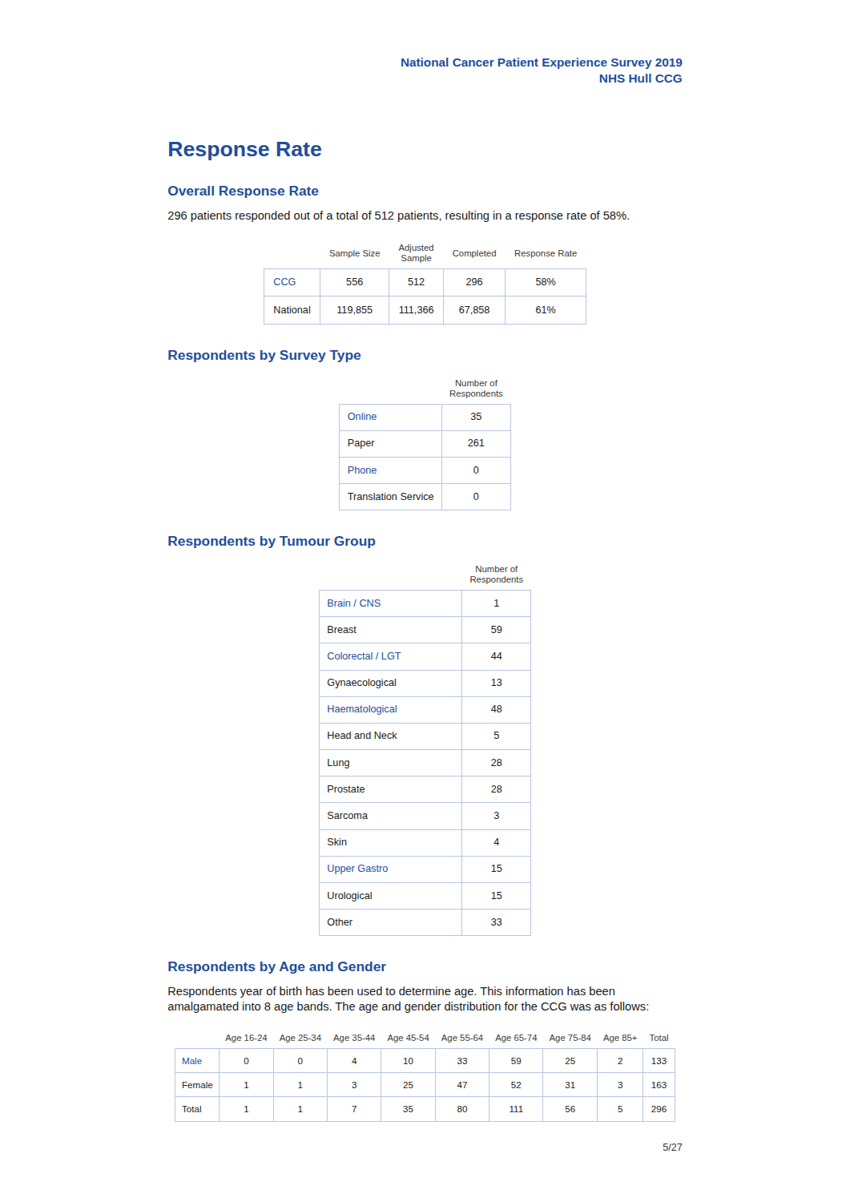National Cancer Patient Experience Survey 2019
NHS Hull CCG
Response Rate
Overall Response Rate
296 patients responded out of a total of 512 patients, resulting in a response rate of 58%.
| | Sample Size | Adjusted Sample | Completed | Response Rate |
| --- | --- | --- | --- | --- |
| CCG | 556 | 512 | 296 | 58% |
| National | 119,855 | 111,366 | 67,858 | 61% |
Respondents by Survey Type
| | Number of Respondents |
| --- | --- |
| Online | 35 |
| Paper | 261 |
| Phone | 0 |
| Translation Service | 0 |
Respondents by Tumour Group
| | Number of Respondents |
| --- | --- |
| Brain / CNS | 1 |
| Breast | 59 |
| Colorectal / LGT | 44 |
| Gynaecological | 13 |
| Haematological | 48 |
| Head and Neck | 5 |
| Lung | 28 |
| Prostate | 28 |
| Sarcoma | 3 |
| Skin | 4 |
| Upper Gastro | 15 |
| Urological | 15 |
| Other | 33 |
Respondents by Age and Gender
Respondents year of birth has been used to determine age. This information has been amalgamated into 8 age bands. The age and gender distribution for the CCG was as follows:
| | Age 16-24 | Age 25-34 | Age 35-44 | Age 45-54 | Age 55-64 | Age 65-74 | Age 75-84 | Age 85+ | Total |
| --- | --- | --- | --- | --- | --- | --- | --- | --- | --- |
| Male | 0 | 0 | 4 | 10 | 33 | 59 | 25 | 2 | 133 |
| Female | 1 | 1 | 3 | 25 | 47 | 52 | 31 | 3 | 163 |
| Total | 1 | 1 | 7 | 35 | 80 | 111 | 56 | 5 | 296 |
5/27